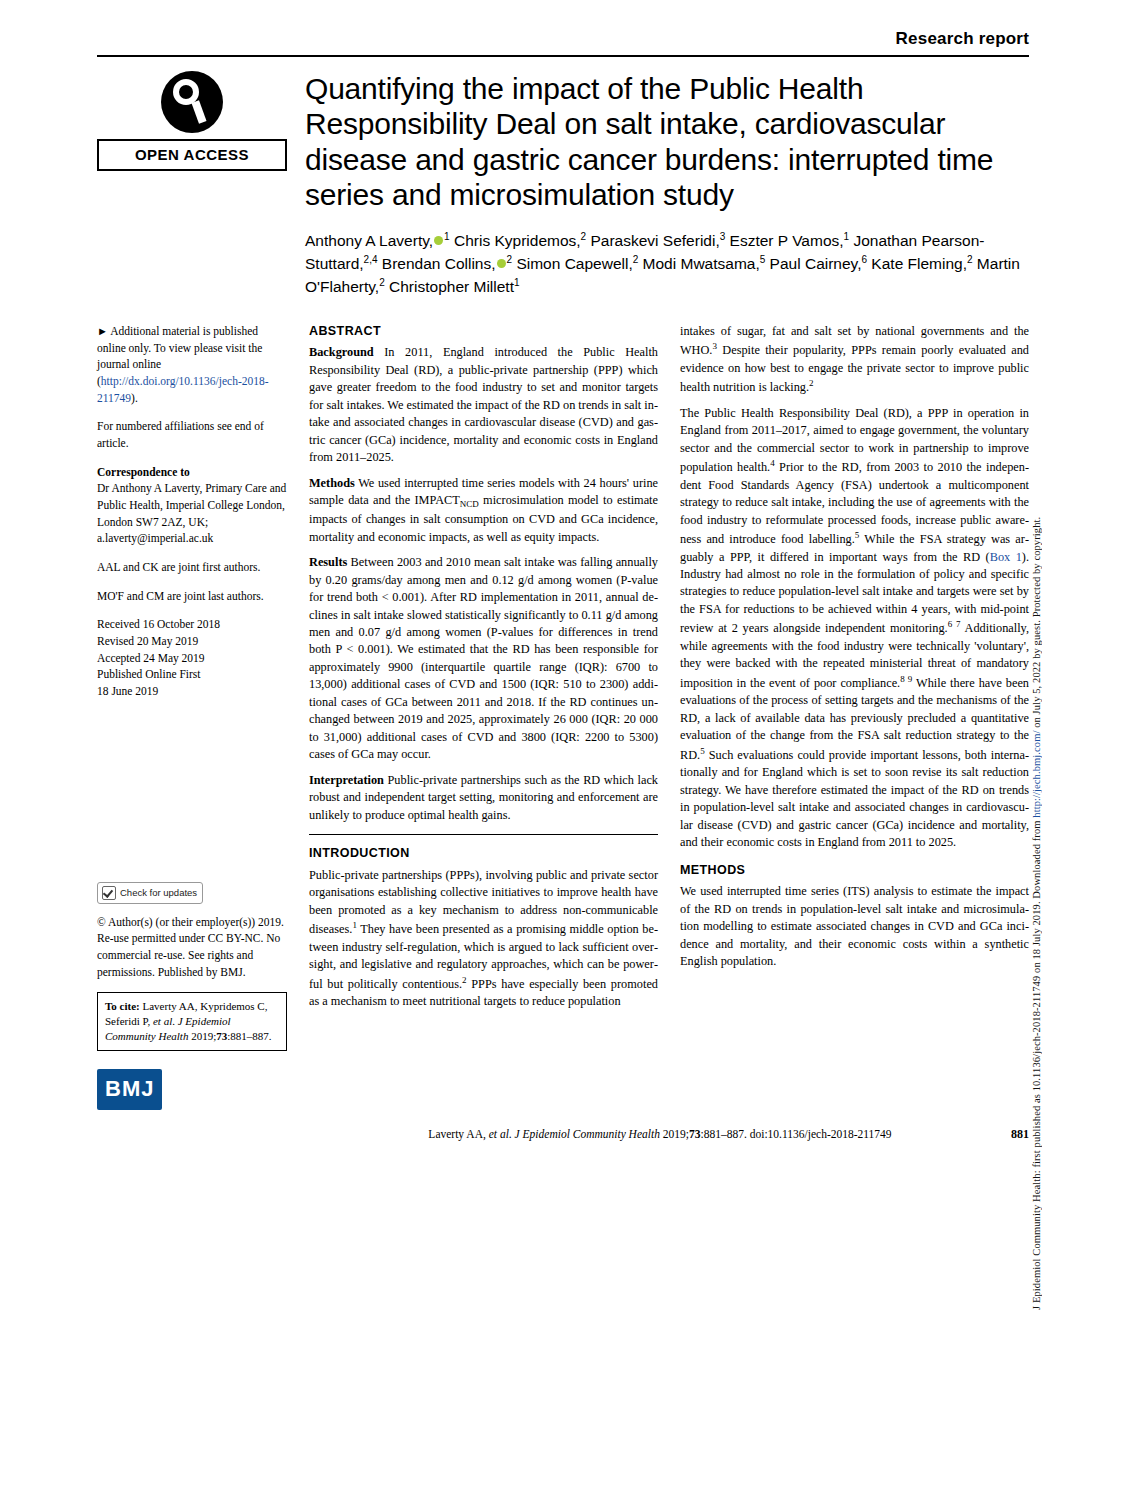J Epidemiol Community Health: first published as 10.1136/jech-2018-211749 on 18 July 2019. Downloaded from http://jech.bmj.com/ on July 5, 2022 by guest. Protected by copyright.
Research report
OPEN ACCESS
Quantifying the impact of the Public Health Responsibility Deal on salt intake, cardiovascular disease and gastric cancer burdens: interrupted time series and microsimulation study
Anthony A Laverty,1 Chris Kypridemos,2 Paraskevi Seferidi,3 Eszter P Vamos,1 Jonathan Pearson-Stuttard,2,4 Brendan Collins,2 Simon Capewell,2 Modi Mwatsama,5 Paul Cairney,6 Kate Fleming,2 Martin O'Flaherty,2 Christopher Millett1
► Additional material is published online only. To view please visit the journal online (http://dx.doi.org/10.1136/jech-2018-211749).
For numbered affiliations see end of article.
Correspondence to
Dr Anthony A Laverty, Primary Care and Public Health, Imperial College London, London SW7 2AZ, UK; a.laverty@imperial.ac.uk
AAL and CK are joint first authors.
MO'F and CM are joint last authors.
Received 16 October 2018
Revised 20 May 2019
Accepted 24 May 2019
Published Online First
18 June 2019
Check for updates
© Author(s) (or their employer(s)) 2019. Re-use permitted under CC BY-NC. No commercial re-use. See rights and permissions. Published by BMJ.
To cite: Laverty AA, Kypridemos C, Seferidi P, et al. J Epidemiol Community Health 2019;73:881–887.
BMJ
ABSTRACT
Background In 2011, England introduced the Public Health Responsibility Deal (RD), a public-private partnership (PPP) which gave greater freedom to the food industry to set and monitor targets for salt intakes. We estimated the impact of the RD on trends in salt intake and associated changes in cardiovascular disease (CVD) and gastric cancer (GCa) incidence, mortality and economic costs in England from 2011–2025.
Methods We used interrupted time series models with 24 hours' urine sample data and the IMPACTNCD microsimulation model to estimate impacts of changes in salt consumption on CVD and GCa incidence, mortality and economic impacts, as well as equity impacts.
Results Between 2003 and 2010 mean salt intake was falling annually by 0.20 grams/day among men and 0.12 g/d among women (P-value for trend both < 0.001). After RD implementation in 2011, annual declines in salt intake slowed statistically significantly to 0.11 g/d among men and 0.07 g/d among women (P-values for differences in trend both P < 0.001). We estimated that the RD has been responsible for approximately 9900 (interquartile quartile range (IQR): 6700 to 13,000) additional cases of CVD and 1500 (IQR: 510 to 2300) additional cases of GCa between 2011 and 2018. If the RD continues unchanged between 2019 and 2025, approximately 26 000 (IQR: 20 000 to 31,000) additional cases of CVD and 3800 (IQR: 2200 to 5300) cases of GCa may occur.
Interpretation Public-private partnerships such as the RD which lack robust and independent target setting, monitoring and enforcement are unlikely to produce optimal health gains.
INTRODUCTION
Public-private partnerships (PPPs), involving public and private sector organisations establishing collective initiatives to improve health have been promoted as a key mechanism to address non-communicable diseases.1 They have been presented as a promising middle option between industry self-regulation, which is argued to lack sufficient oversight, and legislative and regulatory approaches, which can be powerful but politically contentious.2 PPPs have especially been promoted as a mechanism to meet nutritional targets to reduce population
intakes of sugar, fat and salt set by national governments and the WHO.3 Despite their popularity, PPPs remain poorly evaluated and evidence on how best to engage the private sector to improve public health nutrition is lacking.2
The Public Health Responsibility Deal (RD), a PPP in operation in England from 2011–2017, aimed to engage government, the voluntary sector and the commercial sector to work in partnership to improve population health.4 Prior to the RD, from 2003 to 2010 the independent Food Standards Agency (FSA) undertook a multicomponent strategy to reduce salt intake, including the use of agreements with the food industry to reformulate processed foods, increase public awareness and introduce food labelling.5 While the FSA strategy was arguably a PPP, it differed in important ways from the RD (Box 1). Industry had almost no role in the formulation of policy and specific strategies to reduce population-level salt intake and targets were set by the FSA for reductions to be achieved within 4 years, with mid-point review at 2 years alongside independent monitoring.6 7 Additionally, while agreements with the food industry were technically 'voluntary', they were backed with the repeated ministerial threat of mandatory imposition in the event of poor compliance.8 9 While there have been evaluations of the process of setting targets and the mechanisms of the RD, a lack of available data has previously precluded a quantitative evaluation of the change from the FSA salt reduction strategy to the RD.5 Such evaluations could provide important lessons, both internationally and for England which is set to soon revise its salt reduction strategy. We have therefore estimated the impact of the RD on trends in population-level salt intake and associated changes in cardiovascular disease (CVD) and gastric cancer (GCa) incidence and mortality, and their economic costs in England from 2011 to 2025.
METHODS
We used interrupted time series (ITS) analysis to estimate the impact of the RD on trends in population-level salt intake and microsimulation modelling to estimate associated changes in CVD and GCa incidence and mortality, and their economic costs within a synthetic English population.
Laverty AA, et al. J Epidemiol Community Health 2019;73:881–887. doi:10.1136/jech-2018-211749
881